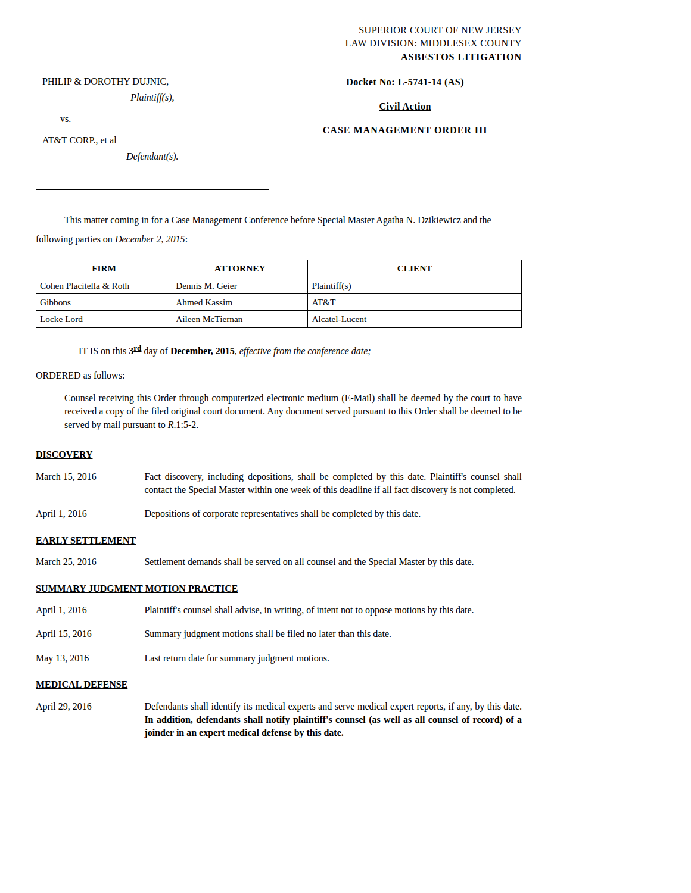SUPERIOR COURT OF NEW JERSEY
LAW DIVISION: MIDDLESEX COUNTY
ASBESTOS LITIGATION
PHILIP & DOROTHY DUJNIC,
Plaintiff(s),
vs.
AT&T CORP., et al
Defendant(s).
Docket No: L-5741-14 (AS)
Civil Action
CASE MANAGEMENT ORDER III
This matter coming in for a Case Management Conference before Special Master Agatha N. Dzikiewicz and the following parties on December 2, 2015:
| FIRM | ATTORNEY | CLIENT |
| --- | --- | --- |
| Cohen Placitella & Roth | Dennis M. Geier | Plaintiff(s) |
| Gibbons | Ahmed Kassim | AT&T |
| Locke Lord | Aileen McTiernan | Alcatel-Lucent |
IT IS on this 3rd day of December, 2015, effective from the conference date;
ORDERED as follows:
Counsel receiving this Order through computerized electronic medium (E-Mail) shall be deemed by the court to have received a copy of the filed original court document. Any document served pursuant to this Order shall be deemed to be served by mail pursuant to R.1:5-2.
DISCOVERY
March 15, 2016
Fact discovery, including depositions, shall be completed by this date. Plaintiff's counsel shall contact the Special Master within one week of this deadline if all fact discovery is not completed.
April 1, 2016
Depositions of corporate representatives shall be completed by this date.
EARLY SETTLEMENT
March 25, 2016
Settlement demands shall be served on all counsel and the Special Master by this date.
SUMMARY JUDGMENT MOTION PRACTICE
April 1, 2016
Plaintiff's counsel shall advise, in writing, of intent not to oppose motions by this date.
April 15, 2016
Summary judgment motions shall be filed no later than this date.
May 13, 2016
Last return date for summary judgment motions.
MEDICAL DEFENSE
April 29, 2016
Defendants shall identify its medical experts and serve medical expert reports, if any, by this date. In addition, defendants shall notify plaintiff's counsel (as well as all counsel of record) of a joinder in an expert medical defense by this date.